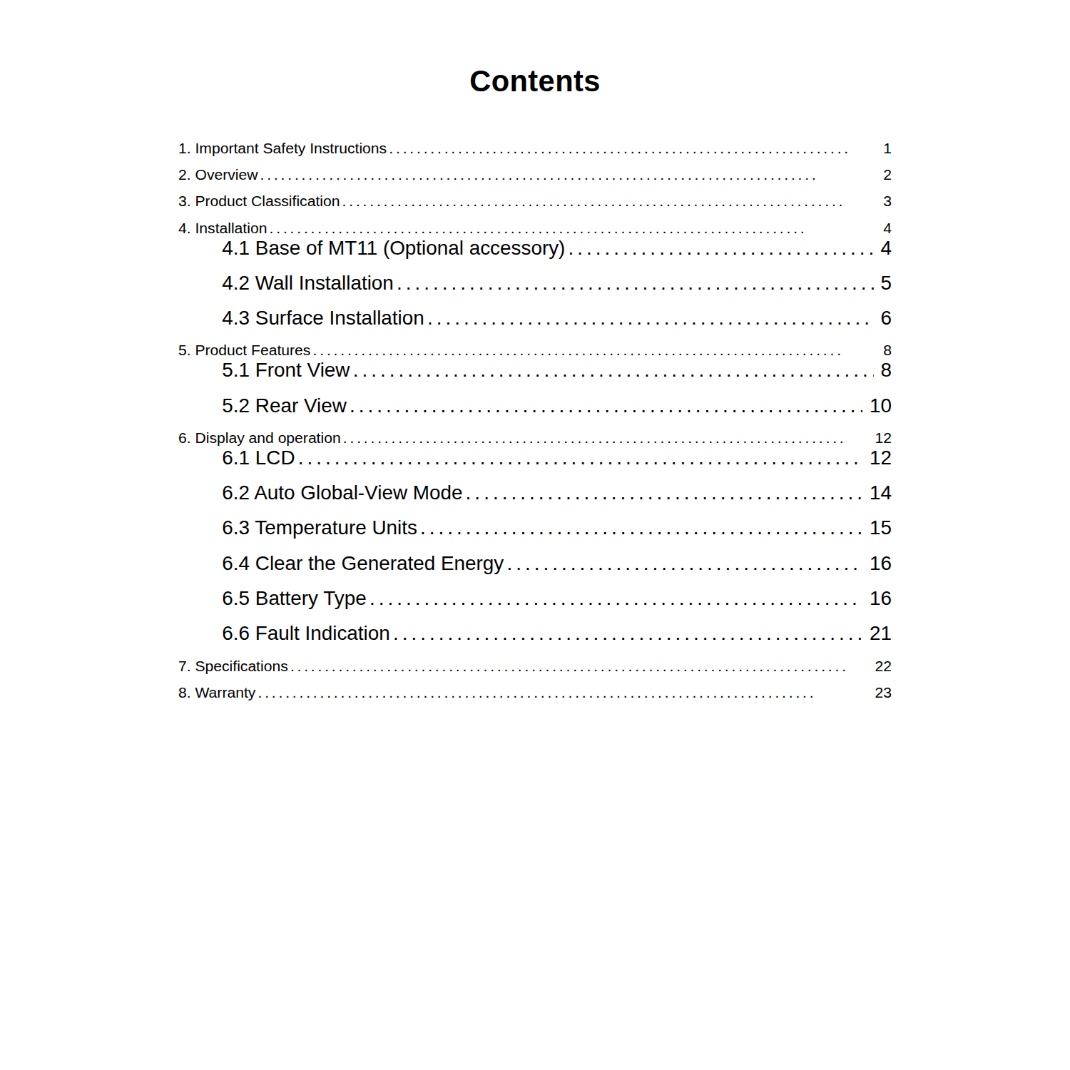Contents
1. Important Safety Instructions ................................................................... 1
2. Overview ................................................................................. 2
3. Product Classification ......................................................................... 3
4. Installation .............................................................................. 4
4.1 Base of MT11 (Optional accessory) .................................................. 4
4.2 Wall Installation ............................................................. 5
4.3 Surface Installation .......................................................... 6
5. Product Features ............................................................................. 8
5.1 Front View ................................................................. 8
5.2 Rear View ................................................................. 10
6. Display and operation ......................................................................... 12
6.1 LCD ......................................................................... 12
6.2 Auto Global-View Mode ................................................. 14
6.3 Temperature Units ......................................................... 15
6.4 Clear the Generated Energy ......................................... 16
6.5 Battery Type ................................................................. 16
6.6 Fault Indication ............................................................. 21
7. Specifications ................................................................................. 22
8. Warranty ................................................................................. 23